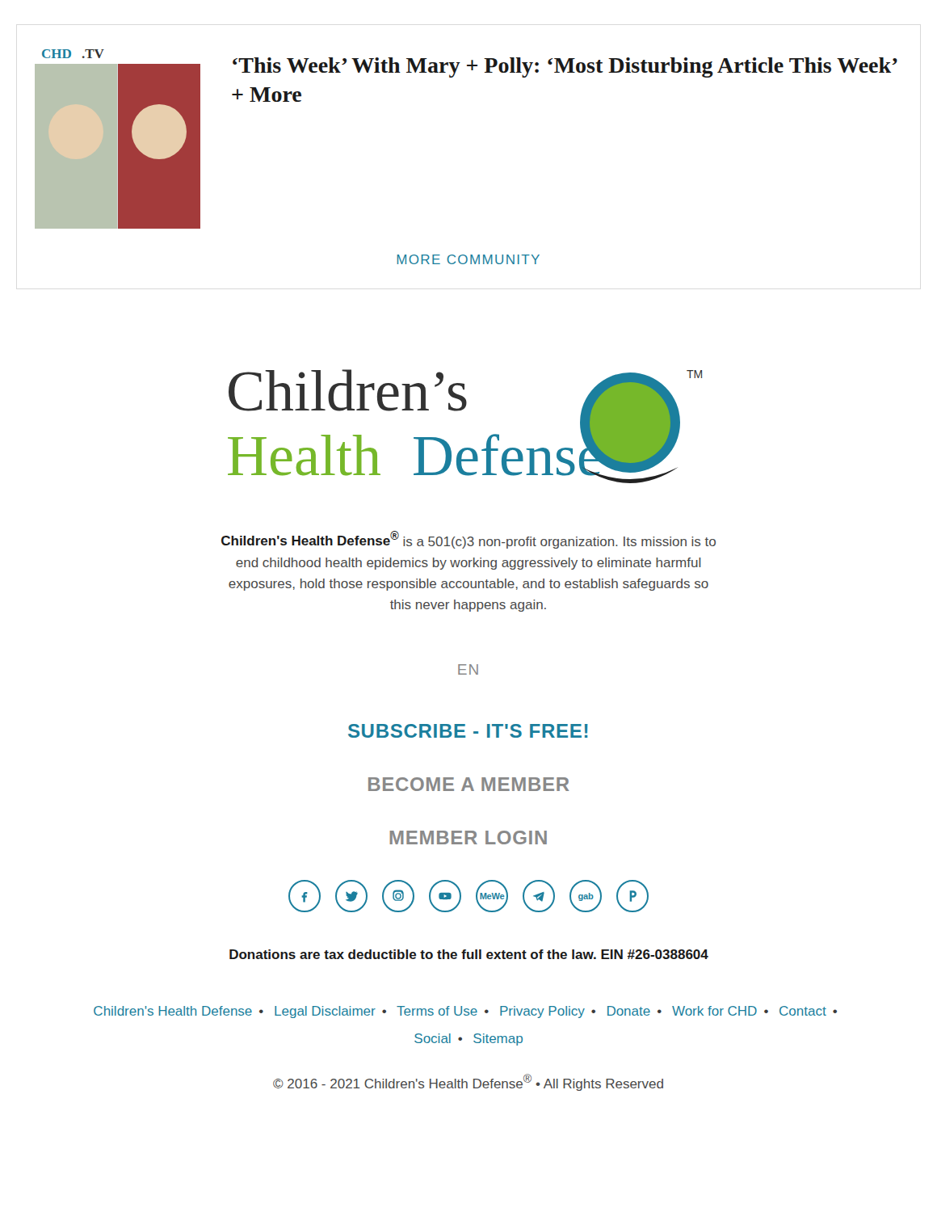‘This Week’ With Mary + Polly: ‘Most Disturbing Article This Week’ + More
MORE COMMUNITY
Children's Health Defense® is a 501(c)3 non-profit organization. Its mission is to end childhood health epidemics by working aggressively to eliminate harmful exposures, hold those responsible accountable, and to establish safeguards so this never happens again.
EN
SUBSCRIBE - IT'S FREE! BECOME A MEMBER MEMBER LOGIN
MeWe gab
Donations are tax deductible to the full extent of the law. EIN #26-0388604
Children's Health Defense• Legal Disclaimer• Terms of Use• Privacy Policy• Donate• Work for CHD• Contact• Social• Sitemap
© 2016 - 2021 Children's Health Defense® • All Rights Reserved